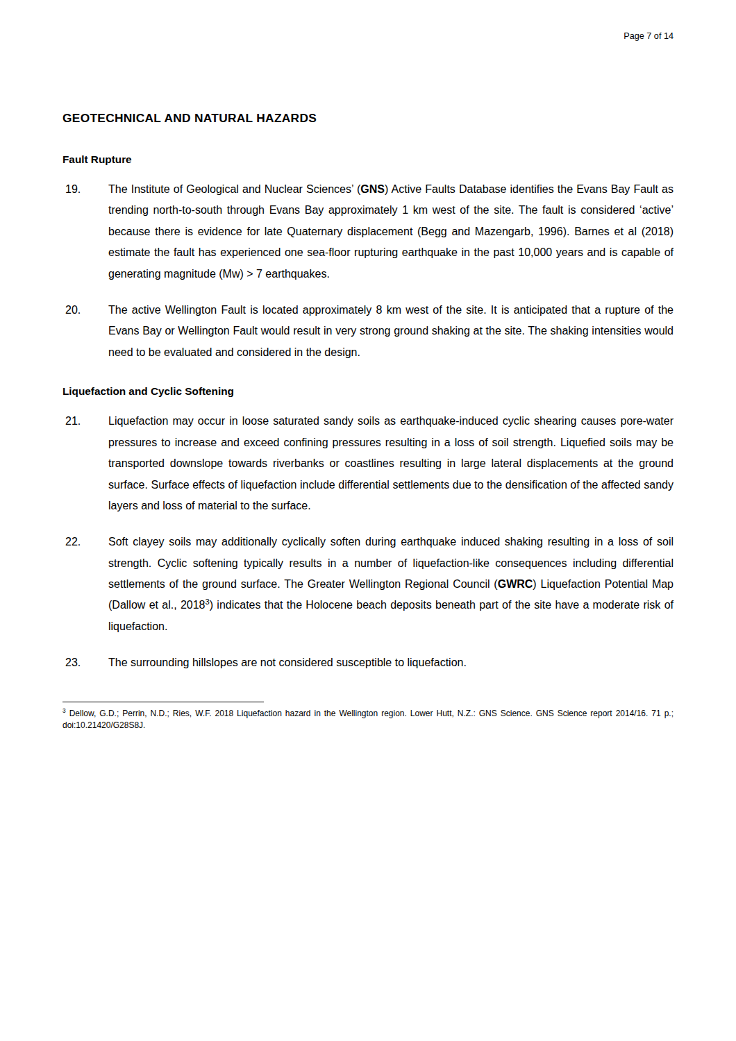Page 7 of 14
GEOTECHNICAL AND NATURAL HAZARDS
Fault Rupture
19. The Institute of Geological and Nuclear Sciences’ (GNS) Active Faults Database identifies the Evans Bay Fault as trending north-to-south through Evans Bay approximately 1 km west of the site. The fault is considered ‘active’ because there is evidence for late Quaternary displacement (Begg and Mazengarb, 1996). Barnes et al (2018) estimate the fault has experienced one sea-floor rupturing earthquake in the past 10,000 years and is capable of generating magnitude (Mw) > 7 earthquakes.
20. The active Wellington Fault is located approximately 8 km west of the site. It is anticipated that a rupture of the Evans Bay or Wellington Fault would result in very strong ground shaking at the site. The shaking intensities would need to be evaluated and considered in the design.
Liquefaction and Cyclic Softening
21. Liquefaction may occur in loose saturated sandy soils as earthquake-induced cyclic shearing causes pore-water pressures to increase and exceed confining pressures resulting in a loss of soil strength. Liquefied soils may be transported downslope towards riverbanks or coastlines resulting in large lateral displacements at the ground surface. Surface effects of liquefaction include differential settlements due to the densification of the affected sandy layers and loss of material to the surface.
22. Soft clayey soils may additionally cyclically soften during earthquake induced shaking resulting in a loss of soil strength. Cyclic softening typically results in a number of liquefaction-like consequences including differential settlements of the ground surface. The Greater Wellington Regional Council (GWRC) Liquefaction Potential Map (Dallow et al., 20183) indicates that the Holocene beach deposits beneath part of the site have a moderate risk of liquefaction.
23. The surrounding hillslopes are not considered susceptible to liquefaction.
3 Dellow, G.D.; Perrin, N.D.; Ries, W.F. 2018 Liquefaction hazard in the Wellington region. Lower Hutt, N.Z.: GNS Science. GNS Science report 2014/16. 71 p.; doi:10.21420/G28S8J.